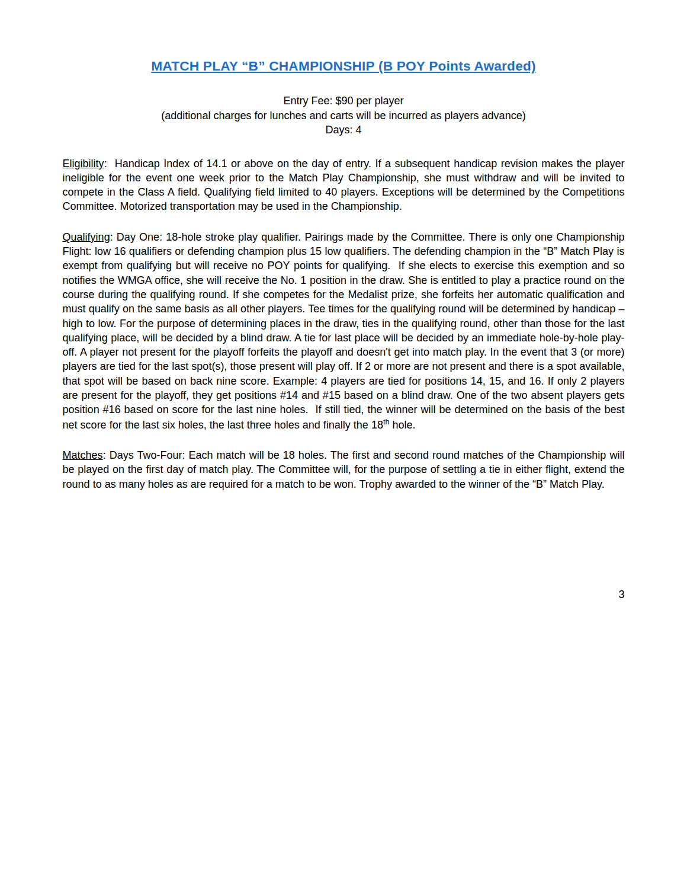MATCH PLAY “B” CHAMPIONSHIP (B POY Points Awarded)
Entry Fee: $90 per player
(additional charges for lunches and carts will be incurred as players advance)
Days: 4
Eligibility: Handicap Index of 14.1 or above on the day of entry. If a subsequent handicap revision makes the player ineligible for the event one week prior to the Match Play Championship, she must withdraw and will be invited to compete in the Class A field. Qualifying field limited to 40 players. Exceptions will be determined by the Competitions Committee. Motorized transportation may be used in the Championship.
Qualifying: Day One: 18-hole stroke play qualifier. Pairings made by the Committee. There is only one Championship Flight: low 16 qualifiers or defending champion plus 15 low qualifiers. The defending champion in the “B” Match Play is exempt from qualifying but will receive no POY points for qualifying. If she elects to exercise this exemption and so notifies the WMGA office, she will receive the No. 1 position in the draw. She is entitled to play a practice round on the course during the qualifying round. If she competes for the Medalist prize, she forfeits her automatic qualification and must qualify on the same basis as all other players. Tee times for the qualifying round will be determined by handicap – high to low. For the purpose of determining places in the draw, ties in the qualifying round, other than those for the last qualifying place, will be decided by a blind draw. A tie for last place will be decided by an immediate hole-by-hole play-off. A player not present for the playoff forfeits the playoff and doesn't get into match play. In the event that 3 (or more) players are tied for the last spot(s), those present will play off. If 2 or more are not present and there is a spot available, that spot will be based on back nine score. Example: 4 players are tied for positions 14, 15, and 16. If only 2 players are present for the playoff, they get positions #14 and #15 based on a blind draw. One of the two absent players gets position #16 based on score for the last nine holes. If still tied, the winner will be determined on the basis of the best net score for the last six holes, the last three holes and finally the 18th hole.
Matches: Days Two-Four: Each match will be 18 holes. The first and second round matches of the Championship will be played on the first day of match play. The Committee will, for the purpose of settling a tie in either flight, extend the round to as many holes as are required for a match to be won. Trophy awarded to the winner of the “B” Match Play.
3